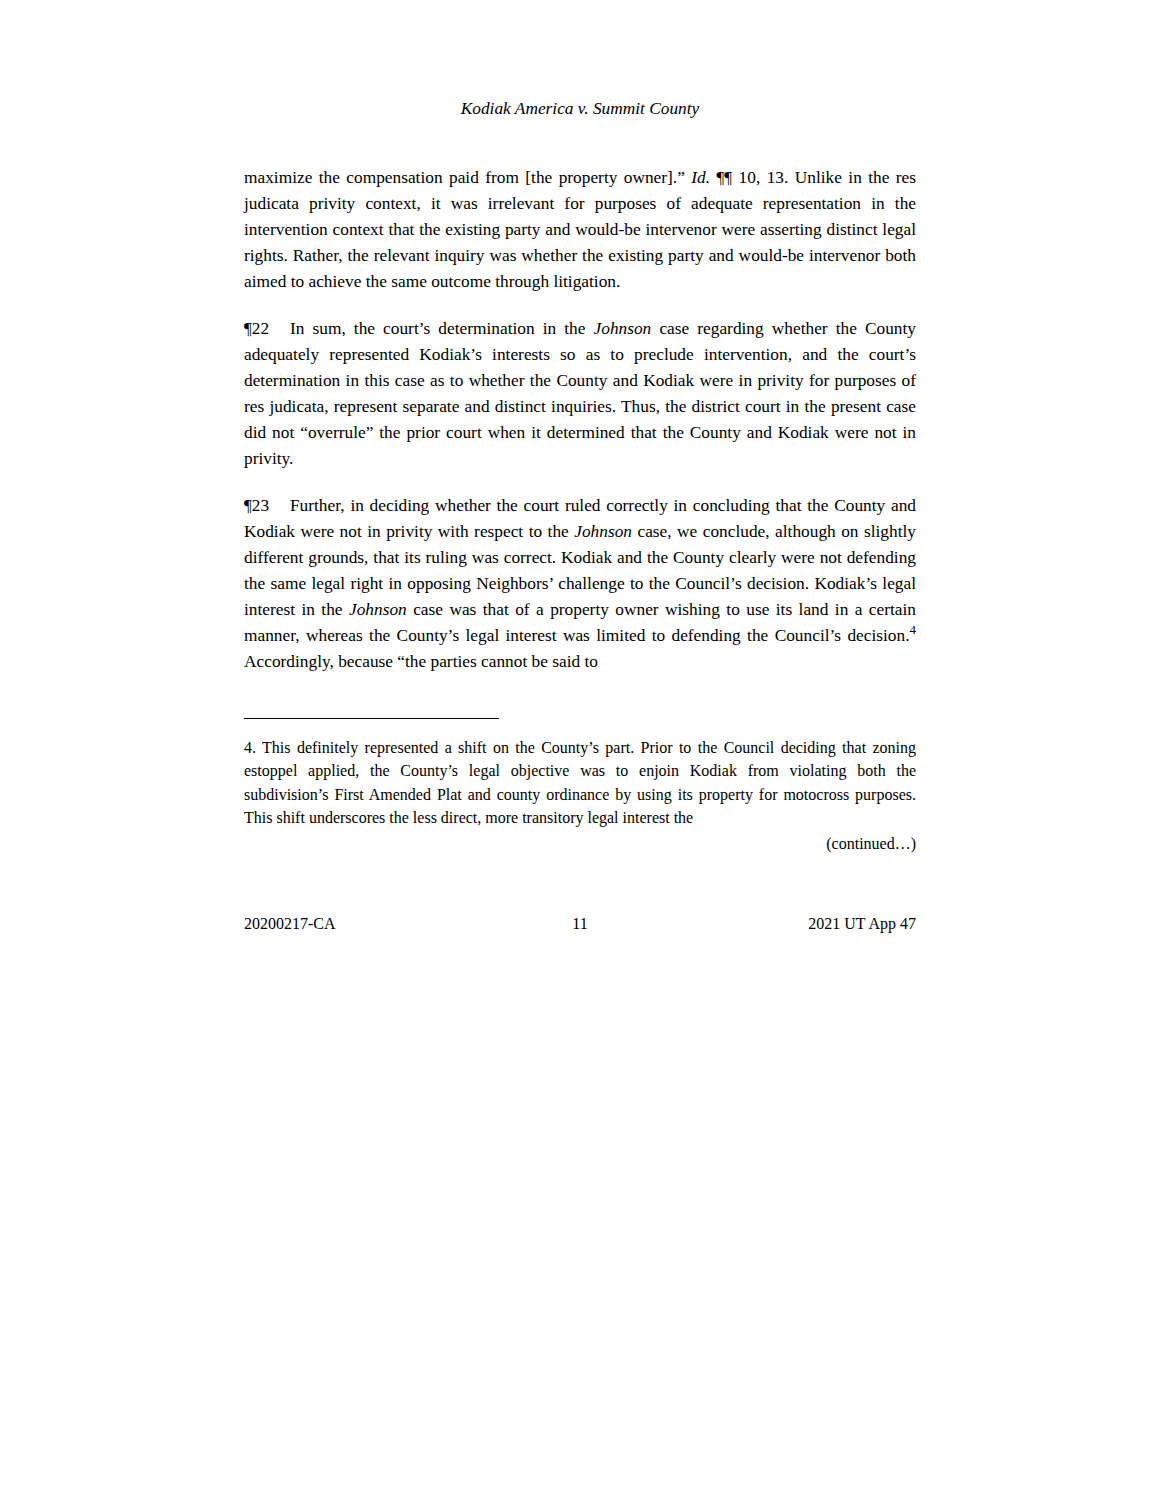Kodiak America v. Summit County
maximize the compensation paid from [the property owner].” Id. ¶¶ 10, 13. Unlike in the res judicata privity context, it was irrelevant for purposes of adequate representation in the intervention context that the existing party and would-be intervenor were asserting distinct legal rights. Rather, the relevant inquiry was whether the existing party and would-be intervenor both aimed to achieve the same outcome through litigation.
¶22 In sum, the court’s determination in the Johnson case regarding whether the County adequately represented Kodiak’s interests so as to preclude intervention, and the court’s determination in this case as to whether the County and Kodiak were in privity for purposes of res judicata, represent separate and distinct inquiries. Thus, the district court in the present case did not “overrule” the prior court when it determined that the County and Kodiak were not in privity.
¶23 Further, in deciding whether the court ruled correctly in concluding that the County and Kodiak were not in privity with respect to the Johnson case, we conclude, although on slightly different grounds, that its ruling was correct. Kodiak and the County clearly were not defending the same legal right in opposing Neighbors’ challenge to the Council’s decision. Kodiak’s legal interest in the Johnson case was that of a property owner wishing to use its land in a certain manner, whereas the County’s legal interest was limited to defending the Council’s decision.4 Accordingly, because “the parties cannot be said to
4. This definitely represented a shift on the County’s part. Prior to the Council deciding that zoning estoppel applied, the County’s legal objective was to enjoin Kodiak from violating both the subdivision’s First Amended Plat and county ordinance by using its property for motocross purposes. This shift underscores the less direct, more transitory legal interest the
(continued…)
20200217-CA 11 2021 UT App 47